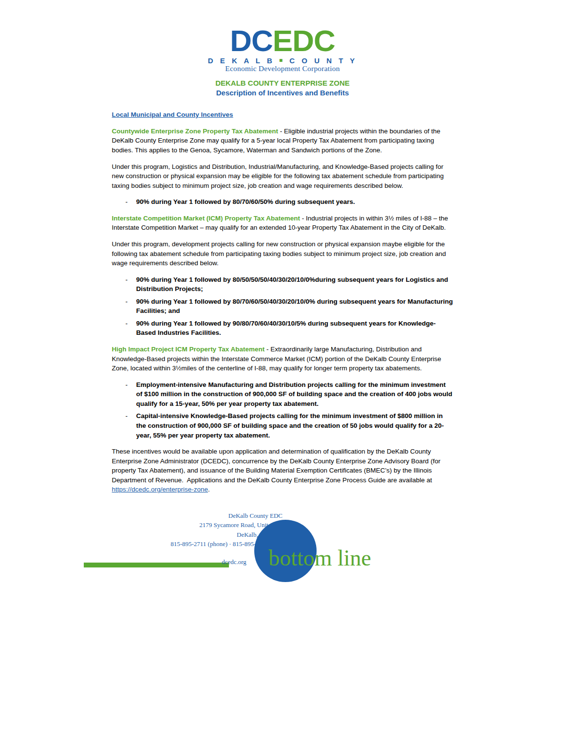DC EDC
D E K A L B ■ C O U N T Y
Economic Development Corporation
DEKALB COUNTY ENTERPRISE ZONE
Description of Incentives and Benefits
Local Municipal and County Incentives
Countywide Enterprise Zone Property Tax Abatement - Eligible industrial projects within the boundaries of the DeKalb County Enterprise Zone may qualify for a 5-year local Property Tax Abatement from participating taxing bodies. This applies to the Genoa, Sycamore, Waterman and Sandwich portions of the Zone.
Under this program, Logistics and Distribution, Industrial/Manufacturing, and Knowledge-Based projects calling for new construction or physical expansion may be eligible for the following tax abatement schedule from participating taxing bodies subject to minimum project size, job creation and wage requirements described below.
90% during Year 1 followed by 80/70/60/50% during subsequent years.
Interstate Competition Market (ICM) Property Tax Abatement - Industrial projects in within 3½ miles of I-88 – the Interstate Competition Market – may qualify for an extended 10-year Property Tax Abatement in the City of DeKalb.
Under this program, development projects calling for new construction or physical expansion maybe eligible for the following tax abatement schedule from participating taxing bodies subject to minimum project size, job creation and wage requirements described below.
90% during Year 1 followed by 80/50/50/50/40/30/20/10/0%during subsequent years for Logistics and Distribution Projects;
90% during Year 1 followed by 80/70/60/50/40/30/20/10/0% during subsequent years for Manufacturing Facilities; and
90% during Year 1 followed by 90/80/70/60/40/30/10/5% during subsequent years for Knowledge-Based Industries Facilities.
High Impact Project ICM Property Tax Abatement - Extraordinarily large Manufacturing, Distribution and Knowledge-Based projects within the Interstate Commerce Market (ICM) portion of the DeKalb County Enterprise Zone, located within 3½miles of the centerline of I-88, may qualify for longer term property tax abatements.
Employment-intensive Manufacturing and Distribution projects calling for the minimum investment of $100 million in the construction of 900,000 SF of building space and the creation of 400 jobs would qualify for a 15-year, 50% per year property tax abatement.
Capital-intensive Knowledge-Based projects calling for the minimum investment of $800 million in the construction of 900,000 SF of building space and the creation of 50 jobs would qualify for a 20-year, 55% per year property tax abatement.
These incentives would be available upon application and determination of qualification by the DeKalb County Enterprise Zone Administrator (DCEDC), concurrence by the DeKalb County Enterprise Zone Advisory Board (for property Tax Abatement), and issuance of the Building Material Exemption Certificates (BMEC’s) by the Illinois Department of Revenue. Applications and the DeKalb County Enterprise Zone Process Guide are available at https://dcedc.org/enterprise-zone.
DeKalb County EDC
2179 Sycamore Road, Unit #102
DeKalb, IL 60115
815-895-2711 (phone) · 815-895-8713 (fax)
dcedc.org
bottom line period